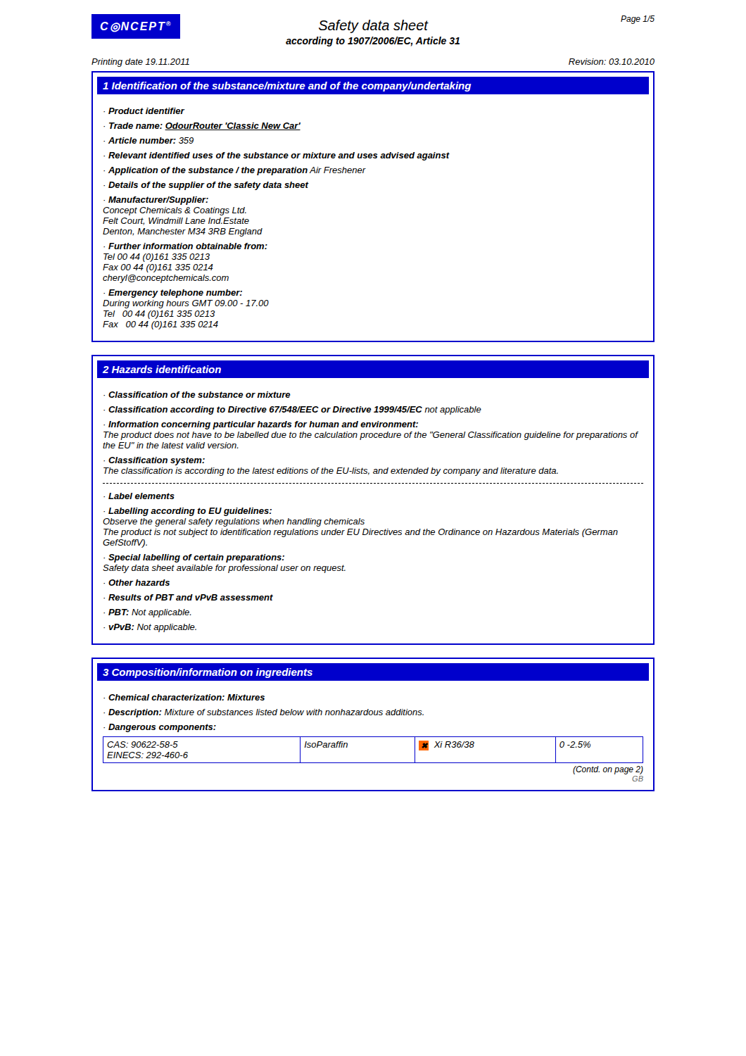C◎NCEPT®
Page 1/5
Safety data sheet
according to 1907/2006/EC, Article 31
Printing date 19.11.2011
Revision: 03.10.2010
1 Identification of the substance/mixture and of the company/undertaking
· Product identifier
· Trade name: OdourRouter 'Classic New Car'
· Article number: 359
· Relevant identified uses of the substance or mixture and uses advised against
· Application of the substance / the preparation Air Freshener
· Details of the supplier of the safety data sheet
· Manufacturer/Supplier:
Concept Chemicals & Coatings Ltd.
Felt Court, Windmill Lane Ind.Estate
Denton, Manchester M34 3RB England
· Further information obtainable from:
Tel 00 44 (0)161 335 0213
Fax 00 44 (0)161 335 0214
cheryl@conceptchemicals.com
· Emergency telephone number:
During working hours GMT 09.00 - 17.00
Tel 00 44 (0)161 335 0213
Fax 00 44 (0)161 335 0214
2 Hazards identification
· Classification of the substance or mixture
· Classification according to Directive 67/548/EEC or Directive 1999/45/EC not applicable
· Information concerning particular hazards for human and environment:
The product does not have to be labelled due to the calculation procedure of the "General Classification guideline for preparations of the EU" in the latest valid version.
· Classification system:
The classification is according to the latest editions of the EU-lists, and extended by company and literature data.
· Label elements
· Labelling according to EU guidelines:
Observe the general safety regulations when handling chemicals
The product is not subject to identification regulations under EU Directives and the Ordinance on Hazardous Materials (German GefStoffV).
· Special labelling of certain preparations:
Safety data sheet available for professional user on request.
· Other hazards
· Results of PBT and vPvB assessment
· PBT: Not applicable.
· vPvB: Not applicable.
3 Composition/information on ingredients
· Chemical characterization: Mixtures
· Description: Mixture of substances listed below with nonhazardous additions.
· Dangerous components:
| CAS: 90622-58-5 EINECS: 292-460-6 | IsoParaffin | ✖ Xi R36/38 | 0 -2.5% |
(Contd. on page 2)
GB